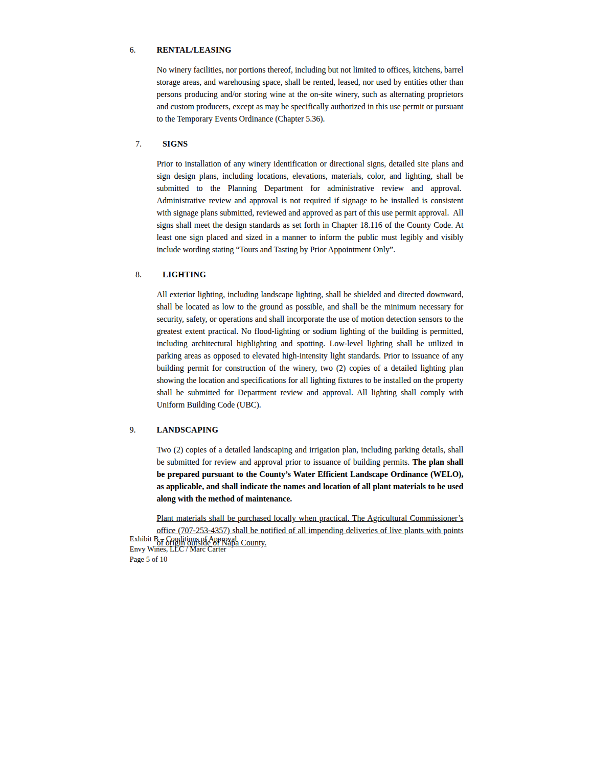6. RENTAL/LEASING
No winery facilities, nor portions thereof, including but not limited to offices, kitchens, barrel storage areas, and warehousing space, shall be rented, leased, nor used by entities other than persons producing and/or storing wine at the on-site winery, such as alternating proprietors and custom producers, except as may be specifically authorized in this use permit or pursuant to the Temporary Events Ordinance (Chapter 5.36).
7. SIGNS
Prior to installation of any winery identification or directional signs, detailed site plans and sign design plans, including locations, elevations, materials, color, and lighting, shall be submitted to the Planning Department for administrative review and approval. Administrative review and approval is not required if signage to be installed is consistent with signage plans submitted, reviewed and approved as part of this use permit approval. All signs shall meet the design standards as set forth in Chapter 18.116 of the County Code. At least one sign placed and sized in a manner to inform the public must legibly and visibly include wording stating “Tours and Tasting by Prior Appointment Only”.
8. LIGHTING
All exterior lighting, including landscape lighting, shall be shielded and directed downward, shall be located as low to the ground as possible, and shall be the minimum necessary for security, safety, or operations and shall incorporate the use of motion detection sensors to the greatest extent practical. No flood-lighting or sodium lighting of the building is permitted, including architectural highlighting and spotting. Low-level lighting shall be utilized in parking areas as opposed to elevated high-intensity light standards. Prior to issuance of any building permit for construction of the winery, two (2) copies of a detailed lighting plan showing the location and specifications for all lighting fixtures to be installed on the property shall be submitted for Department review and approval. All lighting shall comply with Uniform Building Code (UBC).
9. LANDSCAPING
Two (2) copies of a detailed landscaping and irrigation plan, including parking details, shall be submitted for review and approval prior to issuance of building permits. The plan shall be prepared pursuant to the County’s Water Efficient Landscape Ordinance (WELO), as applicable, and shall indicate the names and location of all plant materials to be used along with the method of maintenance.
Plant materials shall be purchased locally when practical. The Agricultural Commissioner’s office (707-253-4357) shall be notified of all impending deliveries of live plants with points of origin outside of Napa County.
Exhibit B – Conditions of Approval
Envy Wines, LLC / Marc Carter
Page 5 of 10